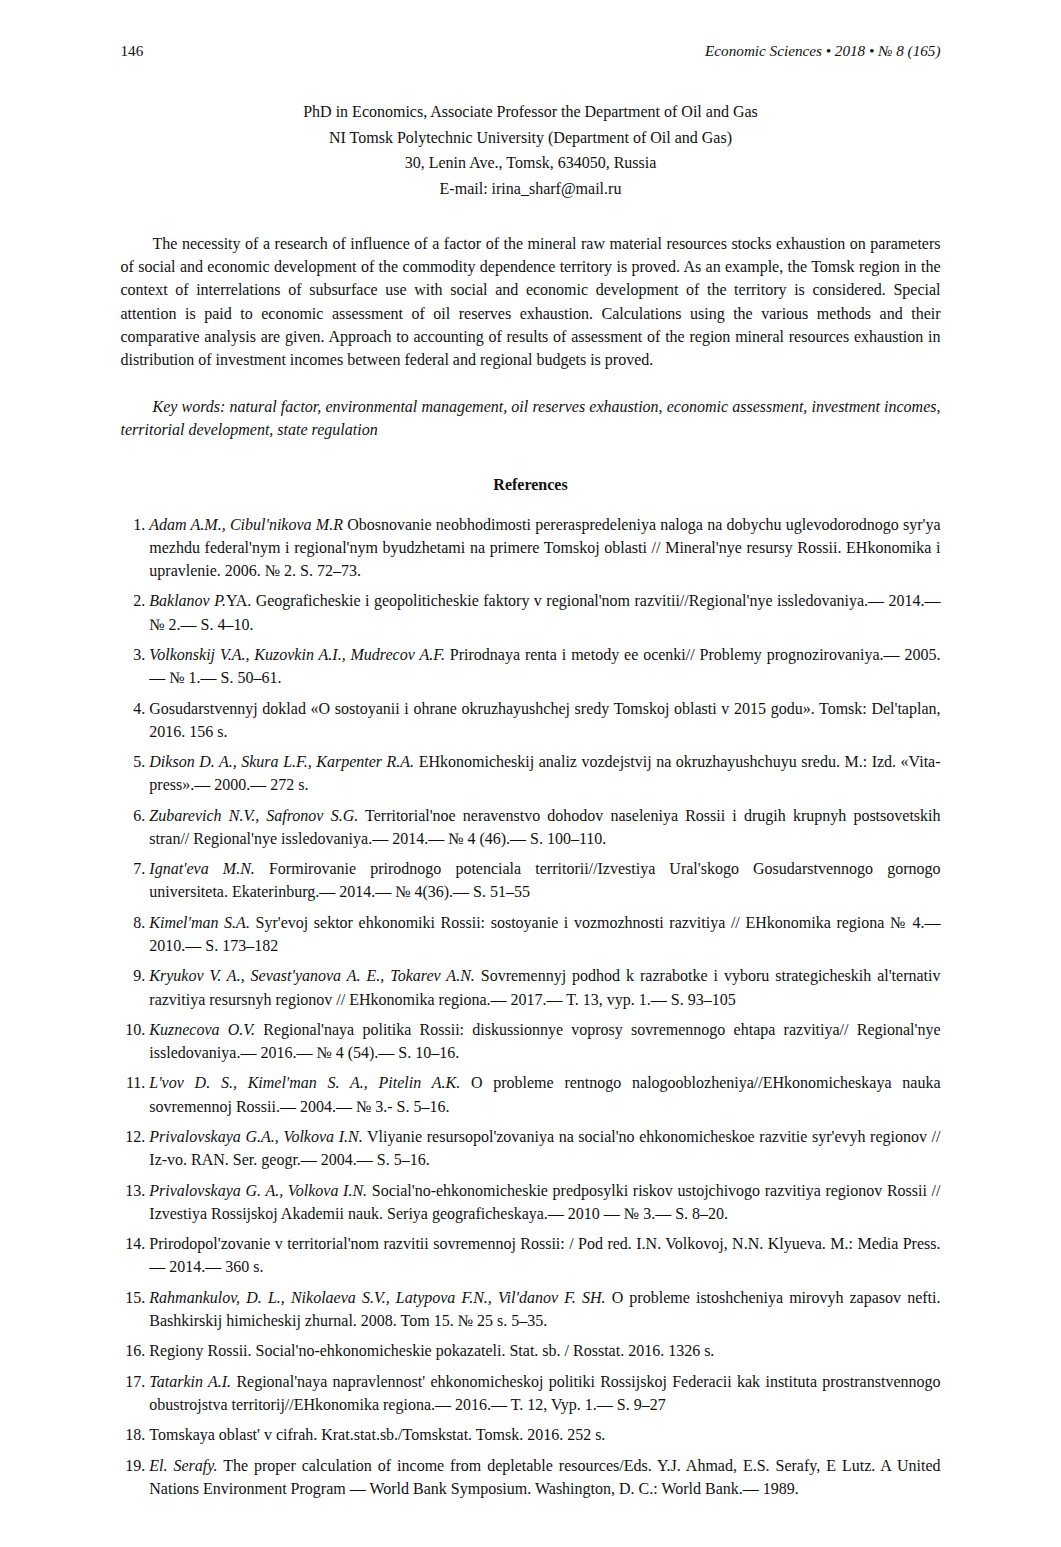146 Economic Sciences • 2018 • № 8 (165)
PhD in Economics, Associate Professor the Department of Oil and Gas
NI Tomsk Polytechnic University (Department of Oil and Gas)
30, Lenin Ave., Tomsk, 634050, Russia
E-mail: irina_sharf@mail.ru
The necessity of a research of influence of a factor of the mineral raw material resources stocks exhaustion on parameters of social and economic development of the commodity dependence territory is proved. As an example, the Tomsk region in the context of interrelations of subsurface use with social and economic development of the territory is considered. Special attention is paid to economic assessment of oil reserves exhaustion. Calculations using the various methods and their comparative analysis are given. Approach to accounting of results of assessment of the region mineral resources exhaustion in distribution of investment incomes between federal and regional budgets is proved.
Key words: natural factor, environmental management, oil reserves exhaustion, economic assessment, investment incomes, territorial development, state regulation
References
Adam A.M., Cibul'nikova M.R Obosnovanie neobhodimosti pereraspredeleniya naloga na dobychu uglevodorodnogo syr'ya mezhdu federal'nym i regional'nym byudzhetami na primere Tomskoj oblasti // Mineral'nye resursy Rossii. EHkonomika i upravlenie. 2006. № 2. S. 72–73.
Baklanov P. YA. Geograficheskie i geopoliticheskie faktory v regional'nom razvitii//Regional'nye issledovaniya.— 2014.— № 2.— S. 4–10.
Volkonskij V.A., Kuzovkin A.I., Mudrecov A.F. Prirodnaya renta i metody ee ocenki// Problemy prognozirovaniya.— 2005.— № 1.— S. 50–61.
Gosudarstvennyj doklad «O sostoyanii i ohrane okruzhayushchej sredy Tomskoj oblasti v 2015 godu». Tomsk: Del'taplan, 2016. 156 s.
Dikson D. A., Skura L.F., Karpenter R.A. EHkonomicheskij analiz vozdejstvij na okruzhayushchuyu sredu. M.: Izd. «Vita-press».— 2000.— 272 s.
Zubarevich N.V., Safronov S.G. Territorial'noe neravenstvo dohodov naseleniya Rossii i drugih krupnyh postsovetskih stran// Regional'nye issledovaniya.— 2014.— № 4 (46).— S. 100–110.
Ignat'eva M.N. Formirovanie prirodnogo potenciala territorii//Izvestiya Ural'skogo Gosudarstvennogo gornogo universiteta. Ekaterinburg.— 2014.— № 4(36).— S. 51–55
Kimel'man S.A. Syr'evoj sektor ehkonomiki Rossii: sostoyanie i vozmozhnosti razvitiya // EHkonomika regiona № 4.— 2010.— S. 173–182
Kryukov V. A., Sevast'yanova A. E., Tokarev A.N. Sovremennyj podhod k razrabotke i vyboru strategicheskih al'ternativ razvitiya resursnyh regionov // EHkonomika regiona.— 2017.— T. 13, vyp. 1.— S. 93–105
Kuznecova O.V. Regional'naya politika Rossii: diskussionnye voprosy sovremennogo ehtapa razvitiya// Regional'nye issledovaniya.— 2016.— № 4 (54).— S. 10–16.
L'vov D. S., Kimel'man S. A., Pitelin A.K. O probleme rentnogo nalogooblozheniya//EHkonomicheskaya nauka sovremennoj Rossii.— 2004.— № 3.- S. 5–16.
Privalovskaya G.A., Volkova I.N. Vliyanie resursopol'zovaniya na social'no ehkonomicheskoe razvitie syr'evyh regionov // Iz-vo. RAN. Ser. geogr.— 2004.— S. 5–16.
Privalovskaya G. A., Volkova I.N. Social'no-ehkonomicheskie predposylki riskov ustojchivogo razvitiya regionov Rossii // Izvestiya Rossijskoj Akademii nauk. Seriya geograficheskaya.— 2010 — № 3.— S. 8–20.
Prirodopol'zovanie v territorial'nom razvitii sovremennoj Rossii: / Pod red. I.N. Volkovoj, N.N. Klyueva. M.: Media Press.— 2014.— 360 s.
Rahmankulov, D. L., Nikolaeva S.V., Latypova F.N., Vil'danov F. SH. O probleme istoshcheniya mirovyh zapasov nefti. Bashkirskij himicheskij zhurnal. 2008. Tom 15. № 25 s. 5–35.
Regiony Rossii. Social'no-ehkonomicheskie pokazateli. Stat. sb. / Rosstat. 2016. 1326 s.
Tatarkin A.I. Regional'naya napravlennost' ehkonomicheskoj politiki Rossijskoj Federacii kak instituta prostranstvennogo obustrojstva territorij//EHkonomika regiona.— 2016.— T. 12, Vyp. 1.— S. 9–27
Tomskaya oblast' v cifrah. Krat.stat.sb./Tomskstat. Tomsk. 2016. 252 s.
El. Serafy. The proper calculation of income from depletable resources/Eds. Y.J. Ahmad, E.S. Serafy, E Lutz. A United Nations Environment Program — World Bank Symposium. Washington, D. C.: World Bank.— 1989.